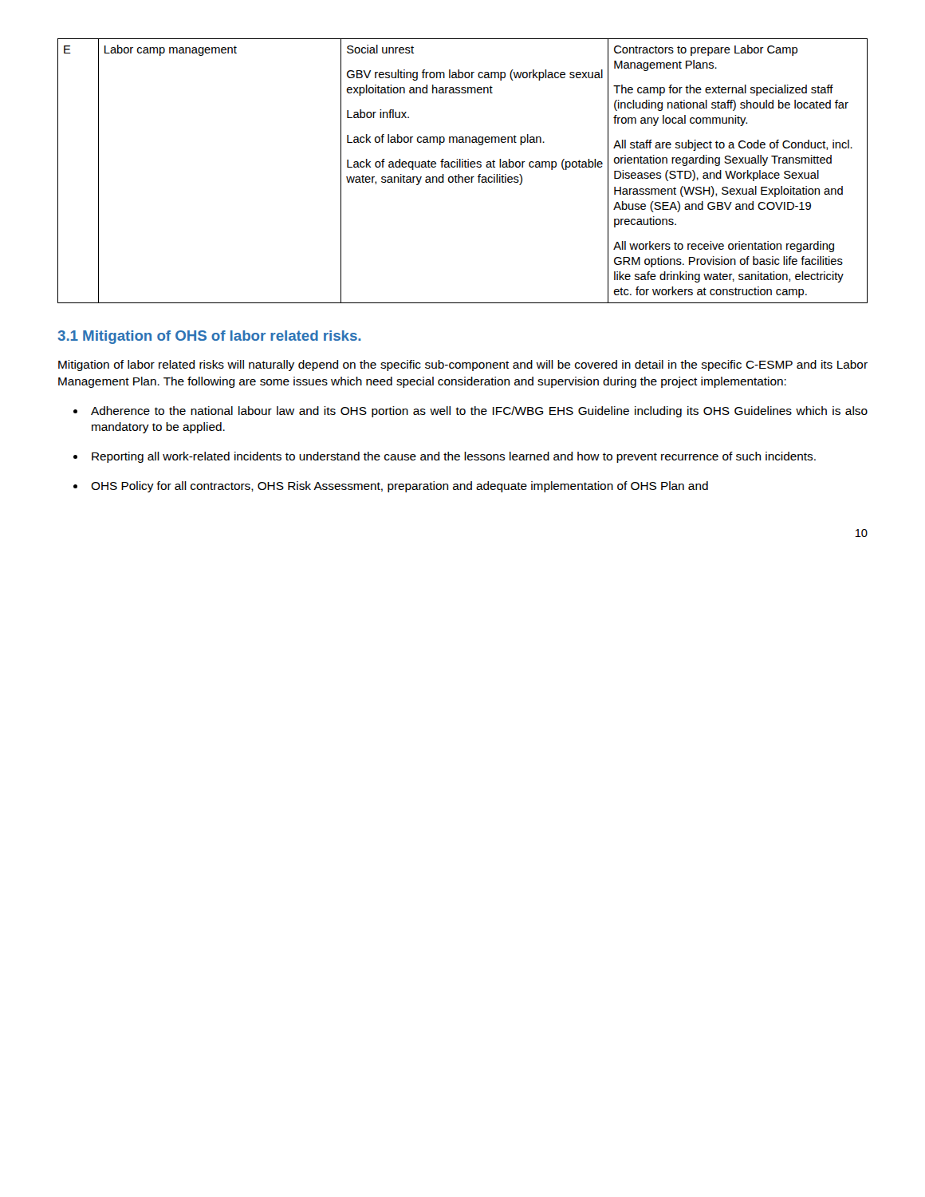| E | Labor camp management | Social unrest GBV resulting from labor camp (workplace sexual exploitation and harassment Labor influx. Lack of labor camp management plan. Lack of adequate facilities at labor camp (potable water, sanitary and other facilities) | Contractors to prepare Labor Camp Management Plans. The camp for the external specialized staff (including national staff) should be located far from any local community. All staff are subject to a Code of Conduct, incl. orientation regarding Sexually Transmitted Diseases (STD), and Workplace Sexual Harassment (WSH), Sexual Exploitation and Abuse (SEA) and GBV and COVID-19 precautions. All workers to receive orientation regarding GRM options. Provision of basic life facilities like safe drinking water, sanitation, electricity etc. for workers at construction camp. |
3.1 Mitigation of OHS of labor related risks.
Mitigation of labor related risks will naturally depend on the specific sub-component and will be covered in detail in the specific C-ESMP and its Labor Management Plan. The following are some issues which need special consideration and supervision during the project implementation:
Adherence to the national labour law and its OHS portion as well to the IFC/WBG EHS Guideline including its OHS Guidelines which is also mandatory to be applied.
Reporting all work-related incidents to understand the cause and the lessons learned and how to prevent recurrence of such incidents.
OHS Policy for all contractors, OHS Risk Assessment, preparation and adequate implementation of OHS Plan and
10